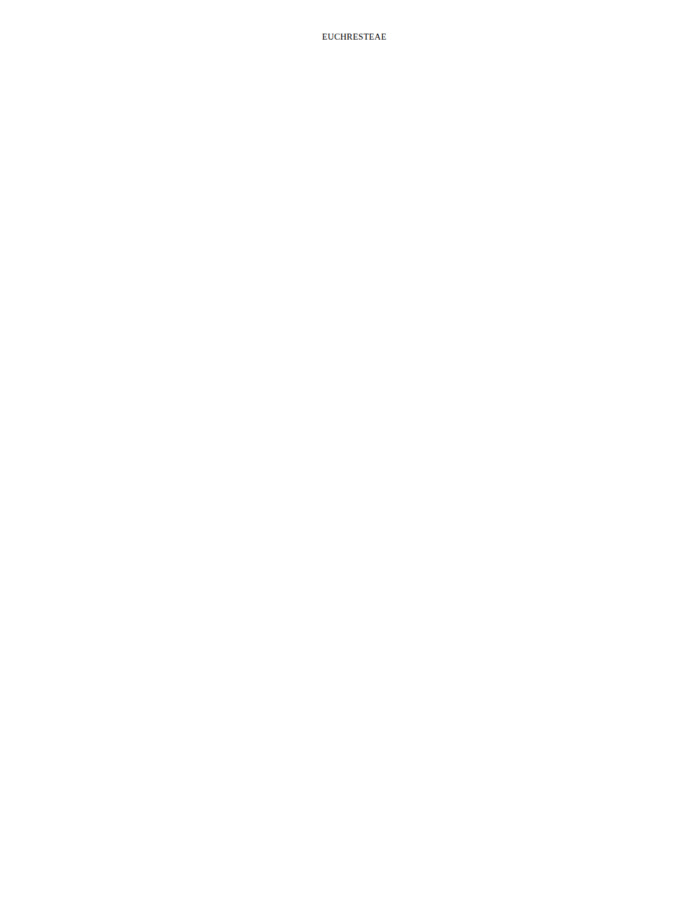EUCHRESTEAE